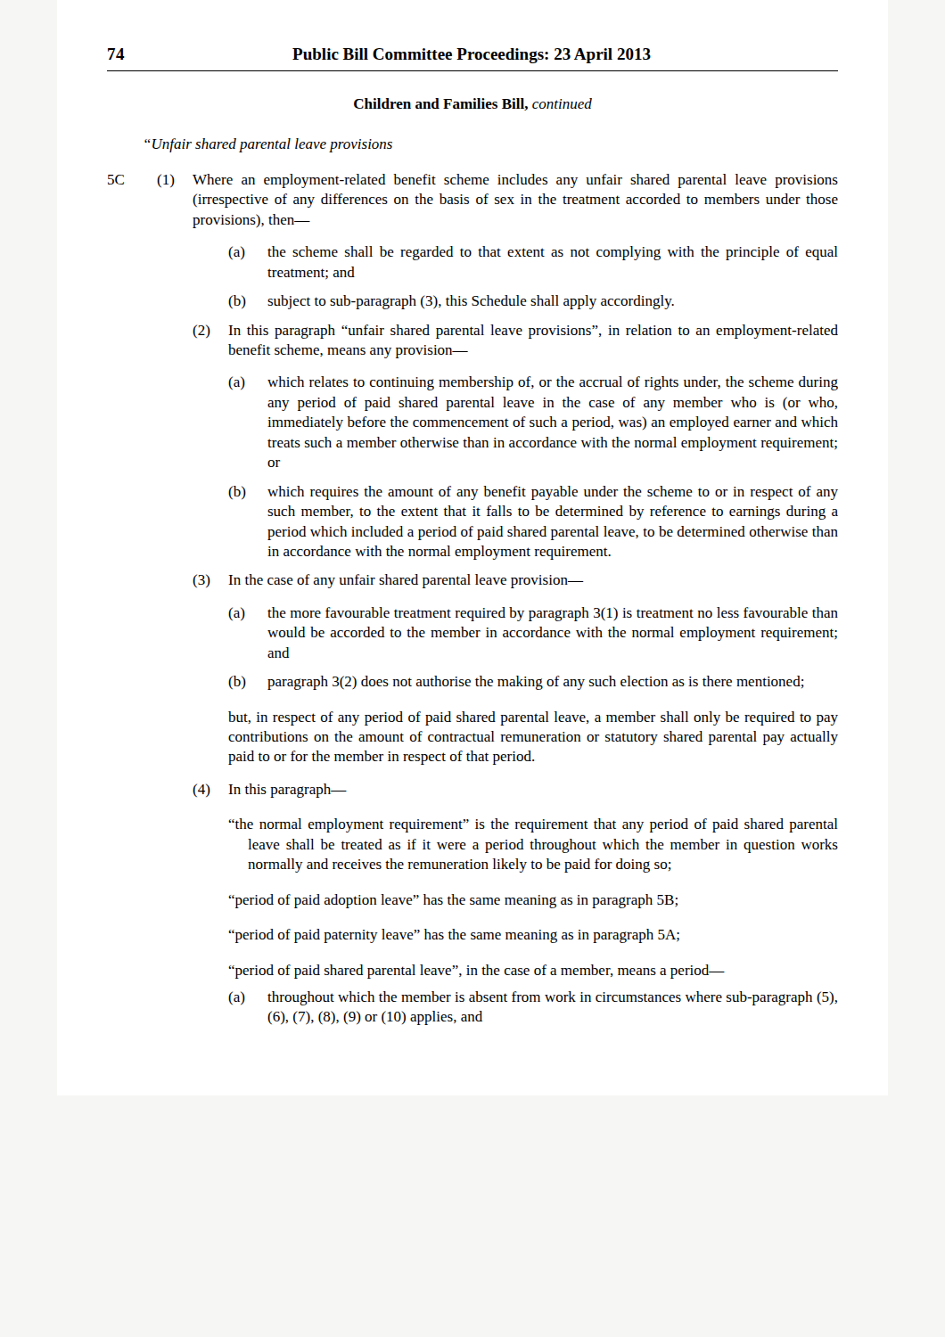74 Public Bill Committee Proceedings: 23 April 2013
Children and Families Bill, continued
“Unfair shared parental leave provisions
5C
(1)
Where an employment-related benefit scheme includes any unfair shared parental leave provisions (irrespective of any differences on the basis of sex in the treatment accorded to members under those provisions), then—
(a)
the scheme shall be regarded to that extent as not complying with the principle of equal treatment; and
(b)
subject to sub-paragraph (3), this Schedule shall apply accordingly.
(2)
In this paragraph “unfair shared parental leave provisions”, in relation to an employment-related benefit scheme, means any provision—
(a)
which relates to continuing membership of, or the accrual of rights under, the scheme during any period of paid shared parental leave in the case of any member who is (or who, immediately before the commencement of such a period, was) an employed earner and which treats such a member otherwise than in accordance with the normal employment requirement; or
(b)
which requires the amount of any benefit payable under the scheme to or in respect of any such member, to the extent that it falls to be determined by reference to earnings during a period which included a period of paid shared parental leave, to be determined otherwise than in accordance with the normal employment requirement.
(3)
In the case of any unfair shared parental leave provision—
(a)
the more favourable treatment required by paragraph 3(1) is treatment no less favourable than would be accorded to the member in accordance with the normal employment requirement; and
(b)
paragraph 3(2) does not authorise the making of any such election as is there mentioned;
but, in respect of any period of paid shared parental leave, a member shall only be required to pay contributions on the amount of contractual remuneration or statutory shared parental pay actually paid to or for the member in respect of that period.
(4)
In this paragraph—
“the normal employment requirement” is the requirement that any period of paid shared parental leave shall be treated as if it were a period throughout which the member in question works normally and receives the remuneration likely to be paid for doing so;
“period of paid adoption leave” has the same meaning as in paragraph 5B;
“period of paid paternity leave” has the same meaning as in paragraph 5A;
“period of paid shared parental leave”, in the case of a member, means a period—
(a)
throughout which the member is absent from work in circumstances where sub-paragraph (5), (6), (7), (8), (9) or (10) applies, and